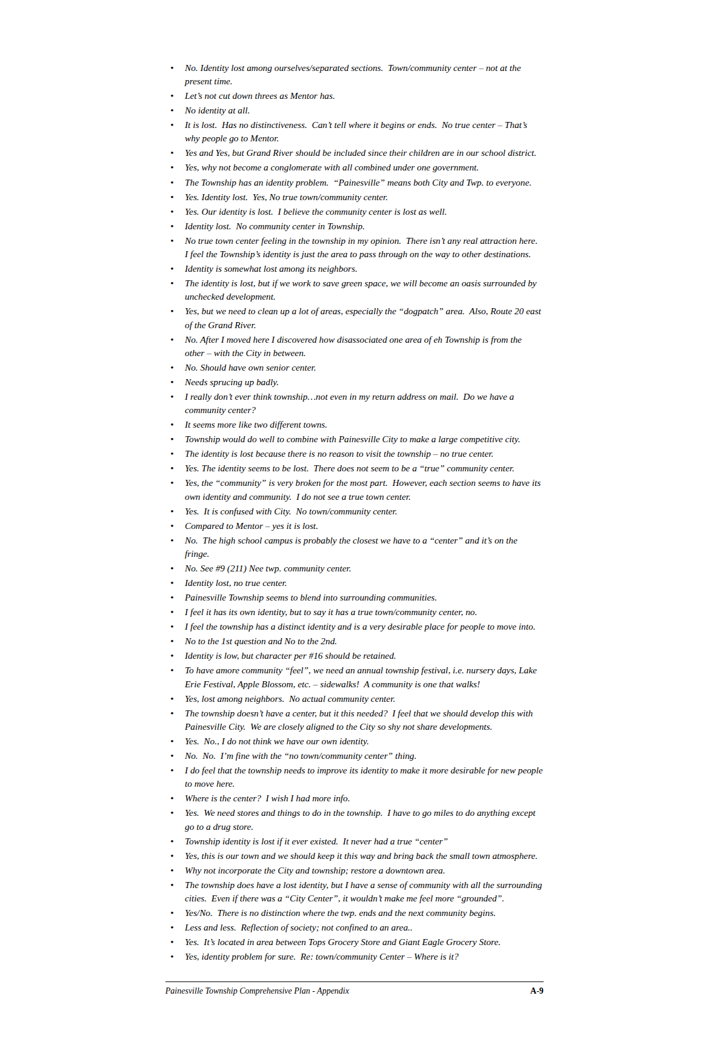No. Identity lost among ourselves/separated sections. Town/community center – not at the present time.
Let’s not cut down threes as Mentor has.
No identity at all.
It is lost. Has no distinctiveness. Can’t tell where it begins or ends. No true center – That’s why people go to Mentor.
Yes and Yes, but Grand River should be included since their children are in our school district.
Yes, why not become a conglomerate with all combined under one government.
The Township has an identity problem. “Painesville” means both City and Twp. to everyone.
Yes. Identity lost. Yes, No true town/community center.
Yes. Our identity is lost. I believe the community center is lost as well.
Identity lost. No community center in Township.
No true town center feeling in the township in my opinion. There isn’t any real attraction here. I feel the Township’s identity is just the area to pass through on the way to other destinations.
Identity is somewhat lost among its neighbors.
The identity is lost, but if we work to save green space, we will become an oasis surrounded by unchecked development.
Yes, but we need to clean up a lot of areas, especially the “dogpatch” area. Also, Route 20 east of the Grand River.
No. After I moved here I discovered how disassociated one area of eh Township is from the other – with the City in between.
No. Should have own senior center.
Needs sprucing up badly.
I really don’t ever think township…not even in my return address on mail. Do we have a community center?
It seems more like two different towns.
Township would do well to combine with Painesville City to make a large competitive city.
The identity is lost because there is no reason to visit the township – no true center.
Yes. The identity seems to be lost. There does not seem to be a “true” community center.
Yes, the “community” is very broken for the most part. However, each section seems to have its own identity and community. I do not see a true town center.
Yes. It is confused with City. No town/community center.
Compared to Mentor – yes it is lost.
No. The high school campus is probably the closest we have to a “center” and it’s on the fringe.
No. See #9 (211) Nee twp. community center.
Identity lost, no true center.
Painesville Township seems to blend into surrounding communities.
I feel it has its own identity, but to say it has a true town/community center, no.
I feel the township has a distinct identity and is a very desirable place for people to move into.
No to the 1st question and No to the 2nd.
Identity is low, but character per #16 should be retained.
To have amore community “feel”, we need an annual township festival, i.e. nursery days, Lake Erie Festival, Apple Blossom, etc. – sidewalks! A community is one that walks!
Yes, lost among neighbors. No actual community center.
The township doesn’t have a center, but it this needed? I feel that we should develop this with Painesville City. We are closely aligned to the City so shy not share developments.
Yes. No., I do not think we have our own identity.
No. No. I’m fine with the “no town/community center” thing.
I do feel that the township needs to improve its identity to make it more desirable for new people to move here.
Where is the center? I wish I had more info.
Yes. We need stores and things to do in the township. I have to go miles to do anything except go to a drug store.
Township identity is lost if it ever existed. It never had a true “center”
Yes, this is our town and we should keep it this way and bring back the small town atmosphere.
Why not incorporate the City and township; restore a downtown area.
The township does have a lost identity, but I have a sense of community with all the surrounding cities. Even if there was a “City Center”, it wouldn’t make me feel more “grounded”.
Yes/No. There is no distinction where the twp. ends and the next community begins.
Less and less. Reflection of society; not confined to an area..
Yes. It’s located in area between Tops Grocery Store and Giant Eagle Grocery Store.
Yes, identity problem for sure. Re: town/community Center – Where is it?
Painesville Township Comprehensive Plan - Appendix A-9